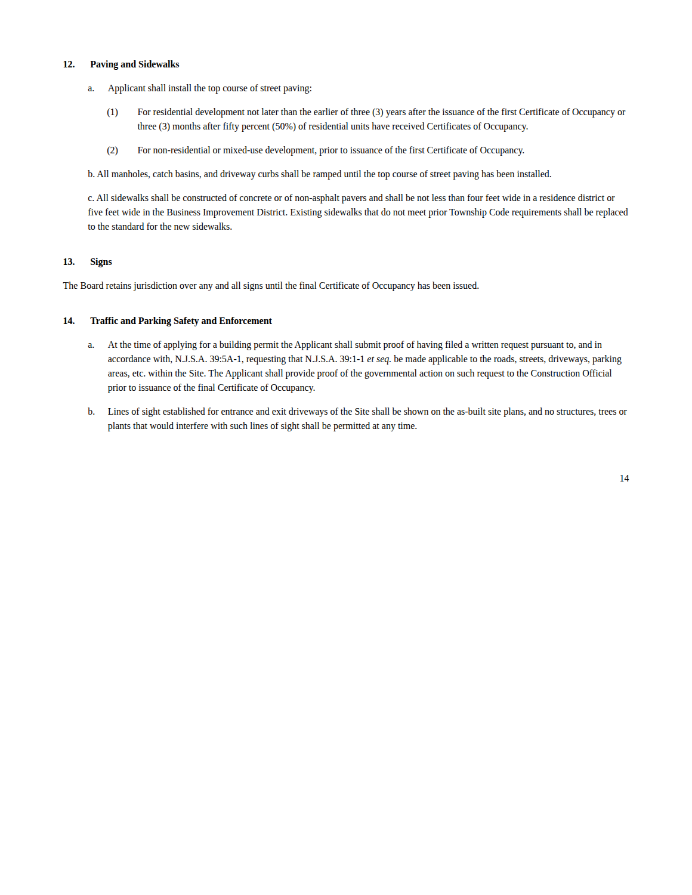12. Paving and Sidewalks
a. Applicant shall install the top course of street paving:
(1) For residential development not later than the earlier of three (3) years after the issuance of the first Certificate of Occupancy or three (3) months after fifty percent (50%) of residential units have received Certificates of Occupancy.
(2) For non-residential or mixed-use development, prior to issuance of the first Certificate of Occupancy.
b. All manholes, catch basins, and driveway curbs shall be ramped until the top course of street paving has been installed.
c. All sidewalks shall be constructed of concrete or of non-asphalt pavers and shall be not less than four feet wide in a residence district or five feet wide in the Business Improvement District. Existing sidewalks that do not meet prior Township Code requirements shall be replaced to the standard for the new sidewalks.
13. Signs
The Board retains jurisdiction over any and all signs until the final Certificate of Occupancy has been issued.
14. Traffic and Parking Safety and Enforcement
a. At the time of applying for a building permit the Applicant shall submit proof of having filed a written request pursuant to, and in accordance with, N.J.S.A. 39:5A-1, requesting that N.J.S.A. 39:1-1 et seq. be made applicable to the roads, streets, driveways, parking areas, etc. within the Site. The Applicant shall provide proof of the governmental action on such request to the Construction Official prior to issuance of the final Certificate of Occupancy.
b. Lines of sight established for entrance and exit driveways of the Site shall be shown on the as-built site plans, and no structures, trees or plants that would interfere with such lines of sight shall be permitted at any time.
14